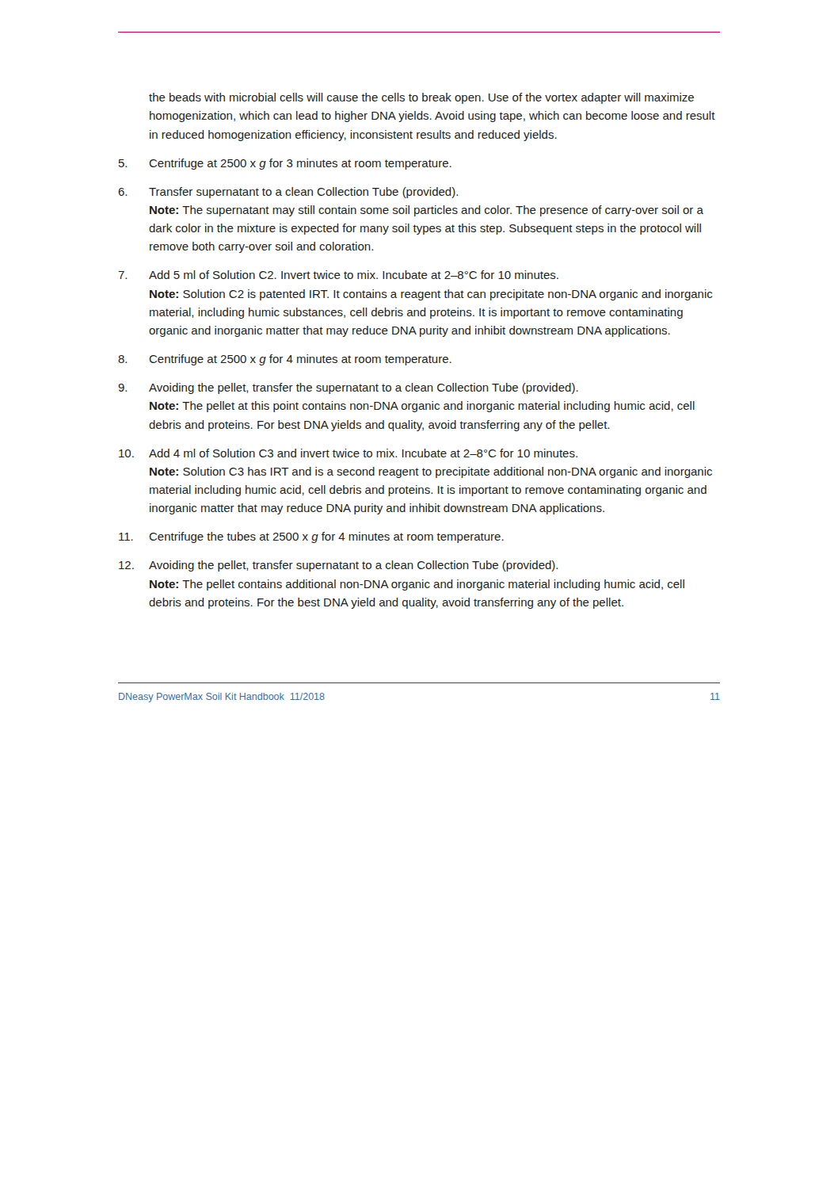the beads with microbial cells will cause the cells to break open. Use of the vortex adapter will maximize homogenization, which can lead to higher DNA yields. Avoid using tape, which can become loose and result in reduced homogenization efficiency, inconsistent results and reduced yields.
5. Centrifuge at 2500 x g for 3 minutes at room temperature.
6. Transfer supernatant to a clean Collection Tube (provided).
Note: The supernatant may still contain some soil particles and color. The presence of carry-over soil or a dark color in the mixture is expected for many soil types at this step. Subsequent steps in the protocol will remove both carry-over soil and coloration.
7. Add 5 ml of Solution C2. Invert twice to mix. Incubate at 2–8°C for 10 minutes.
Note: Solution C2 is patented IRT. It contains a reagent that can precipitate non-DNA organic and inorganic material, including humic substances, cell debris and proteins. It is important to remove contaminating organic and inorganic matter that may reduce DNA purity and inhibit downstream DNA applications.
8. Centrifuge at 2500 x g for 4 minutes at room temperature.
9. Avoiding the pellet, transfer the supernatant to a clean Collection Tube (provided).
Note: The pellet at this point contains non-DNA organic and inorganic material including humic acid, cell debris and proteins. For best DNA yields and quality, avoid transferring any of the pellet.
10. Add 4 ml of Solution C3 and invert twice to mix. Incubate at 2–8°C for 10 minutes.
Note: Solution C3 has IRT and is a second reagent to precipitate additional non-DNA organic and inorganic material including humic acid, cell debris and proteins. It is important to remove contaminating organic and inorganic matter that may reduce DNA purity and inhibit downstream DNA applications.
11. Centrifuge the tubes at 2500 x g for 4 minutes at room temperature.
12. Avoiding the pellet, transfer supernatant to a clean Collection Tube (provided).
Note: The pellet contains additional non-DNA organic and inorganic material including humic acid, cell debris and proteins. For the best DNA yield and quality, avoid transferring any of the pellet.
DNeasy PowerMax Soil Kit Handbook 11/2018 11